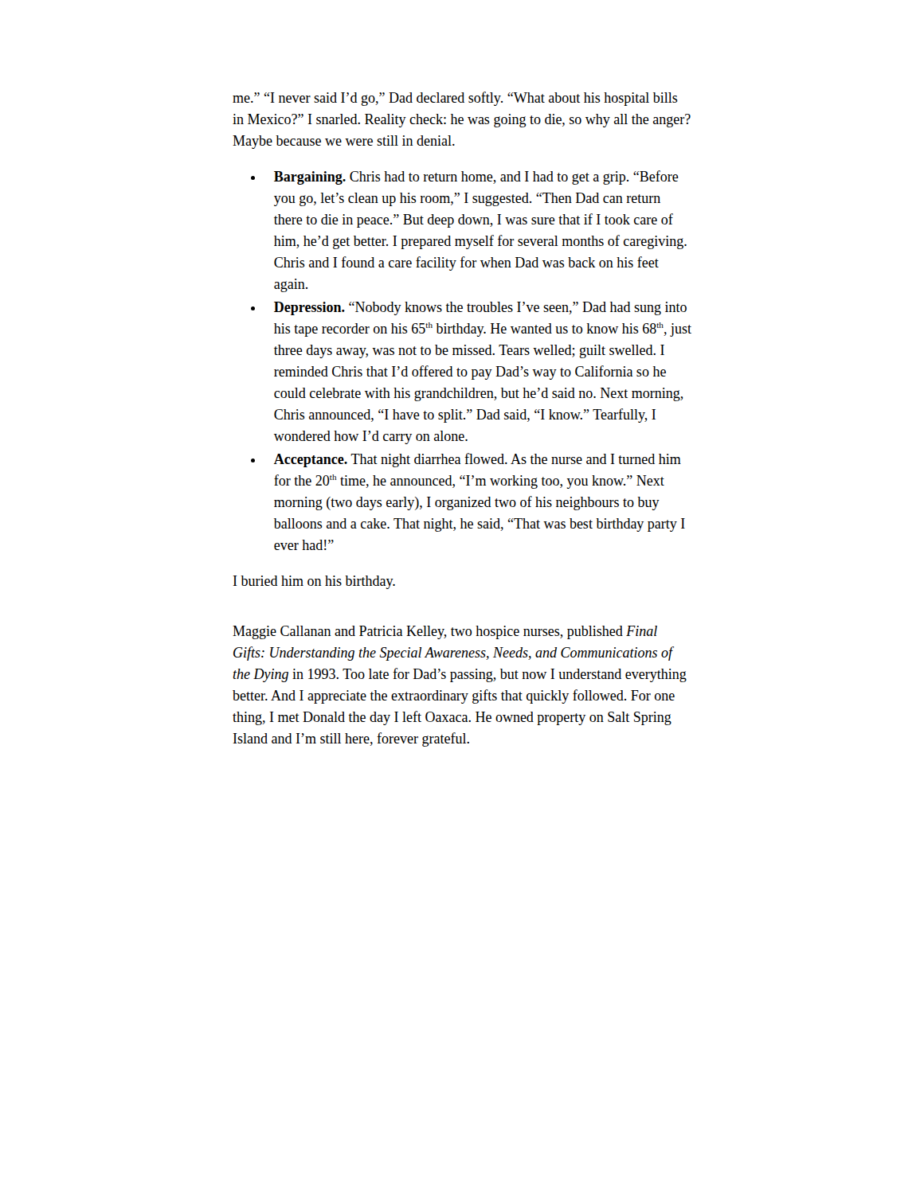me.” “I never said I’d go,” Dad declared softly. “What about his hospital bills in Mexico?” I snarled. Reality check: he was going to die, so why all the anger? Maybe because we were still in denial.
Bargaining. Chris had to return home, and I had to get a grip. “Before you go, let’s clean up his room,” I suggested. “Then Dad can return there to die in peace.” But deep down, I was sure that if I took care of him, he’d get better. I prepared myself for several months of caregiving. Chris and I found a care facility for when Dad was back on his feet again.
Depression. “Nobody knows the troubles I’ve seen,” Dad had sung into his tape recorder on his 65th birthday. He wanted us to know his 68th, just three days away, was not to be missed. Tears welled; guilt swelled. I reminded Chris that I’d offered to pay Dad’s way to California so he could celebrate with his grandchildren, but he’d said no. Next morning, Chris announced, “I have to split.” Dad said, “I know.” Tearfully, I wondered how I’d carry on alone.
Acceptance. That night diarrhea flowed. As the nurse and I turned him for the 20th time, he announced, “I’m working too, you know.” Next morning (two days early), I organized two of his neighbours to buy balloons and a cake. That night, he said, “That was best birthday party I ever had!”
I buried him on his birthday.
Maggie Callanan and Patricia Kelley, two hospice nurses, published Final Gifts: Understanding the Special Awareness, Needs, and Communications of the Dying in 1993. Too late for Dad’s passing, but now I understand everything better. And I appreciate the extraordinary gifts that quickly followed. For one thing, I met Donald the day I left Oaxaca. He owned property on Salt Spring Island and I’m still here, forever grateful.